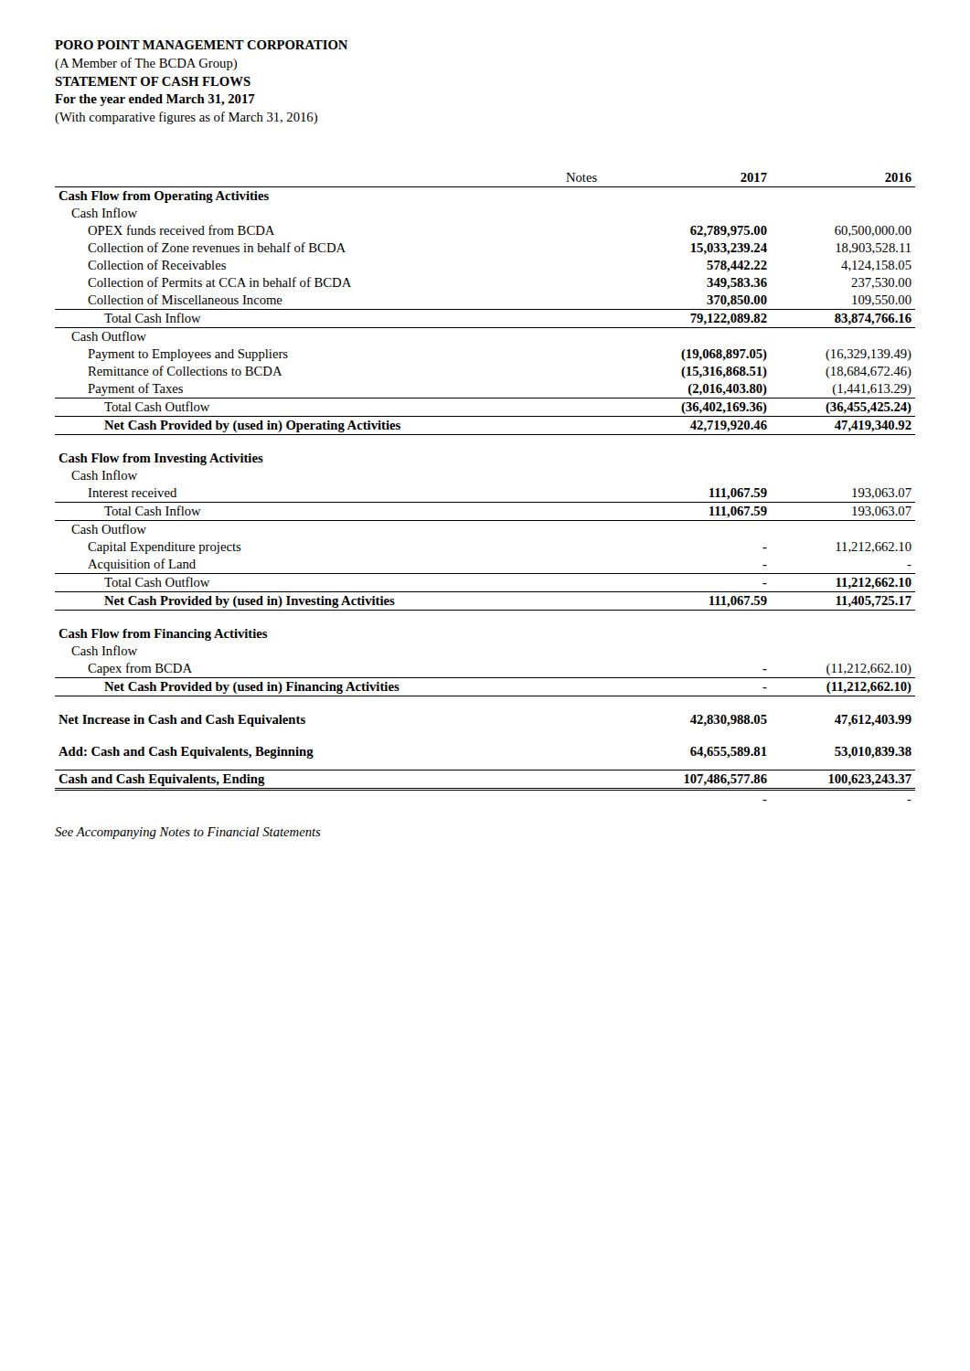PORO POINT MANAGEMENT CORPORATION
(A Member of The BCDA Group)
STATEMENT OF CASH FLOWS
For the year ended March 31, 2017
(With comparative figures as of March 31, 2016)
| | Notes | 2017 | 2016 |
| Cash Flow from Operating Activities | | | |
| Cash Inflow | | | |
| OPEX funds received from BCDA | | 62,789,975.00 | 60,500,000.00 |
| Collection of Zone revenues in behalf of BCDA | | 15,033,239.24 | 18,903,528.11 |
| Collection of Receivables | | 578,442.22 | 4,124,158.05 |
| Collection of Permits at CCA in behalf of BCDA | | 349,583.36 | 237,530.00 |
| Collection of Miscellaneous Income | | 370,850.00 | 109,550.00 |
| Total Cash Inflow | | 79,122,089.82 | 83,874,766.16 |
| Cash Outflow | | | |
| Payment to Employees and Suppliers | | (19,068,897.05) | (16,329,139.49) |
| Remittance of Collections to BCDA | | (15,316,868.51) | (18,684,672.46) |
| Payment of Taxes | | (2,016,403.80) | (1,441,613.29) |
| Total Cash Outflow | | (36,402,169.36) | (36,455,425.24) |
| Net Cash Provided by (used in) Operating Activities | | 42,719,920.46 | 47,419,340.92 |
| Cash Flow from Investing Activities | | | |
| Cash Inflow | | | |
| Interest received | | 111,067.59 | 193,063.07 |
| Total Cash Inflow | | 111,067.59 | 193,063.07 |
| Cash Outflow | | | |
| Capital Expenditure projects | | - | 11,212,662.10 |
| Acquisition of Land | | - | - |
| Total Cash Outflow | | - | 11,212,662.10 |
| Net Cash Provided by (used in) Investing Activities | | 111,067.59 | 11,405,725.17 |
| Cash Flow from Financing Activities | | | |
| Cash Inflow | | | |
| Capex from BCDA | | - | (11,212,662.10) |
| Net Cash Provided by (used in) Financing Activities | | - | (11,212,662.10) |
| Net Increase in Cash and Cash Equivalents | | 42,830,988.05 | 47,612,403.99 |
| Add: Cash and Cash Equivalents, Beginning | | 64,655,589.81 | 53,010,839.38 |
| Cash and Cash Equivalents, Ending | | 107,486,577.86 | 100,623,243.37 |
| | | - | - |
See Accompanying Notes to Financial Statements